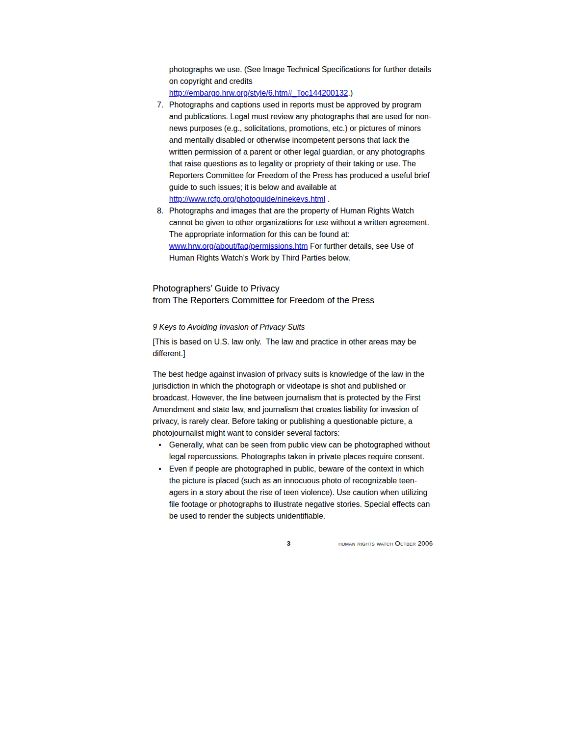photographs we use. (See Image Technical Specifications for further details on copyright and credits http://embargo.hrw.org/style/6.htm#_Toc144200132.)
7. Photographs and captions used in reports must be approved by program and publications. Legal must review any photographs that are used for non-news purposes (e.g., solicitations, promotions, etc.) or pictures of minors and mentally disabled or otherwise incompetent persons that lack the written permission of a parent or other legal guardian, or any photographs that raise questions as to legality or propriety of their taking or use. The Reporters Committee for Freedom of the Press has produced a useful brief guide to such issues; it is below and available at http://www.rcfp.org/photoguide/ninekeys.html .
8. Photographs and images that are the property of Human Rights Watch cannot be given to other organizations for use without a written agreement. The appropriate information for this can be found at: www.hrw.org/about/faq/permissions.htm For further details, see Use of Human Rights Watch’s Work by Third Parties below.
Photographers’ Guide to Privacyfrom The Reporters Committee for Freedom of the Press
9 Keys to Avoiding Invasion of Privacy Suits
[This is based on U.S. law only. The law and practice in other areas may be different.]
The best hedge against invasion of privacy suits is knowledge of the law in the jurisdiction in which the photograph or videotape is shot and published or broadcast. However, the line between journalism that is protected by the First Amendment and state law, and journalism that creates liability for invasion of privacy, is rarely clear. Before taking or publishing a questionable picture, a photojournalist might want to consider several factors:
•Generally, what can be seen from public view can be photographed without legal repercussions. Photographs taken in private places require consent.
•Even if people are photographed in public, beware of the context in which the picture is placed (such as an innocuous photo of recognizable teen-agers in a story about the rise of teen violence). Use caution when utilizing file footage or photographs to illustrate negative stories. Special effects can be used to render the subjects unidentifiable.
3 human rights watch Octber 2006